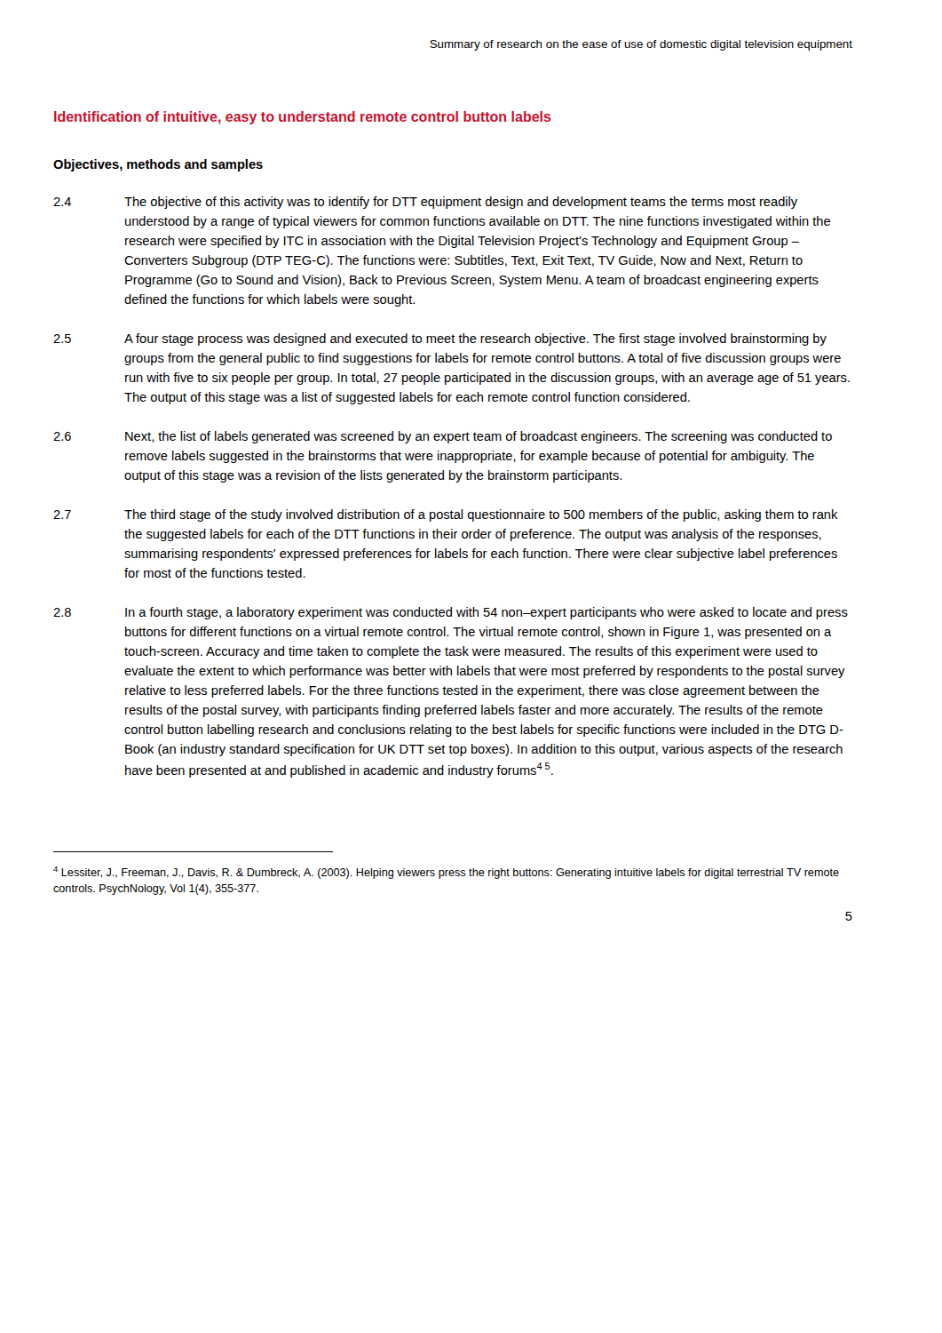Summary of research on the ease of use of domestic digital television equipment
Identification of intuitive, easy to understand remote control button labels
Objectives, methods and samples
2.4
The objective of this activity was to identify for DTT equipment design and development teams the terms most readily understood by a range of typical viewers for common functions available on DTT. The nine functions investigated within the research were specified by ITC in association with the Digital Television Project's Technology and Equipment Group – Converters Subgroup (DTP TEG-C). The functions were: Subtitles, Text, Exit Text, TV Guide, Now and Next, Return to Programme (Go to Sound and Vision), Back to Previous Screen, System Menu. A team of broadcast engineering experts defined the functions for which labels were sought.
2.5
A four stage process was designed and executed to meet the research objective. The first stage involved brainstorming by groups from the general public to find suggestions for labels for remote control buttons. A total of five discussion groups were run with five to six people per group. In total, 27 people participated in the discussion groups, with an average age of 51 years. The output of this stage was a list of suggested labels for each remote control function considered.
2.6
Next, the list of labels generated was screened by an expert team of broadcast engineers. The screening was conducted to remove labels suggested in the brainstorms that were inappropriate, for example because of potential for ambiguity. The output of this stage was a revision of the lists generated by the brainstorm participants.
2.7
The third stage of the study involved distribution of a postal questionnaire to 500 members of the public, asking them to rank the suggested labels for each of the DTT functions in their order of preference. The output was analysis of the responses, summarising respondents' expressed preferences for labels for each function. There were clear subjective label preferences for most of the functions tested.
2.8
In a fourth stage, a laboratory experiment was conducted with 54 non–expert participants who were asked to locate and press buttons for different functions on a virtual remote control. The virtual remote control, shown in Figure 1, was presented on a touch-screen. Accuracy and time taken to complete the task were measured. The results of this experiment were used to evaluate the extent to which performance was better with labels that were most preferred by respondents to the postal survey relative to less preferred labels. For the three functions tested in the experiment, there was close agreement between the results of the postal survey, with participants finding preferred labels faster and more accurately. The results of the remote control button labelling research and conclusions relating to the best labels for specific functions were included in the DTG D-Book (an industry standard specification for UK DTT set top boxes). In addition to this output, various aspects of the research have been presented at and published in academic and industry forums4 5.
4 Lessiter, J., Freeman, J., Davis, R. & Dumbreck, A. (2003). Helping viewers press the right buttons: Generating intuitive labels for digital terrestrial TV remote controls. PsychNology, Vol 1(4), 355-377.
5